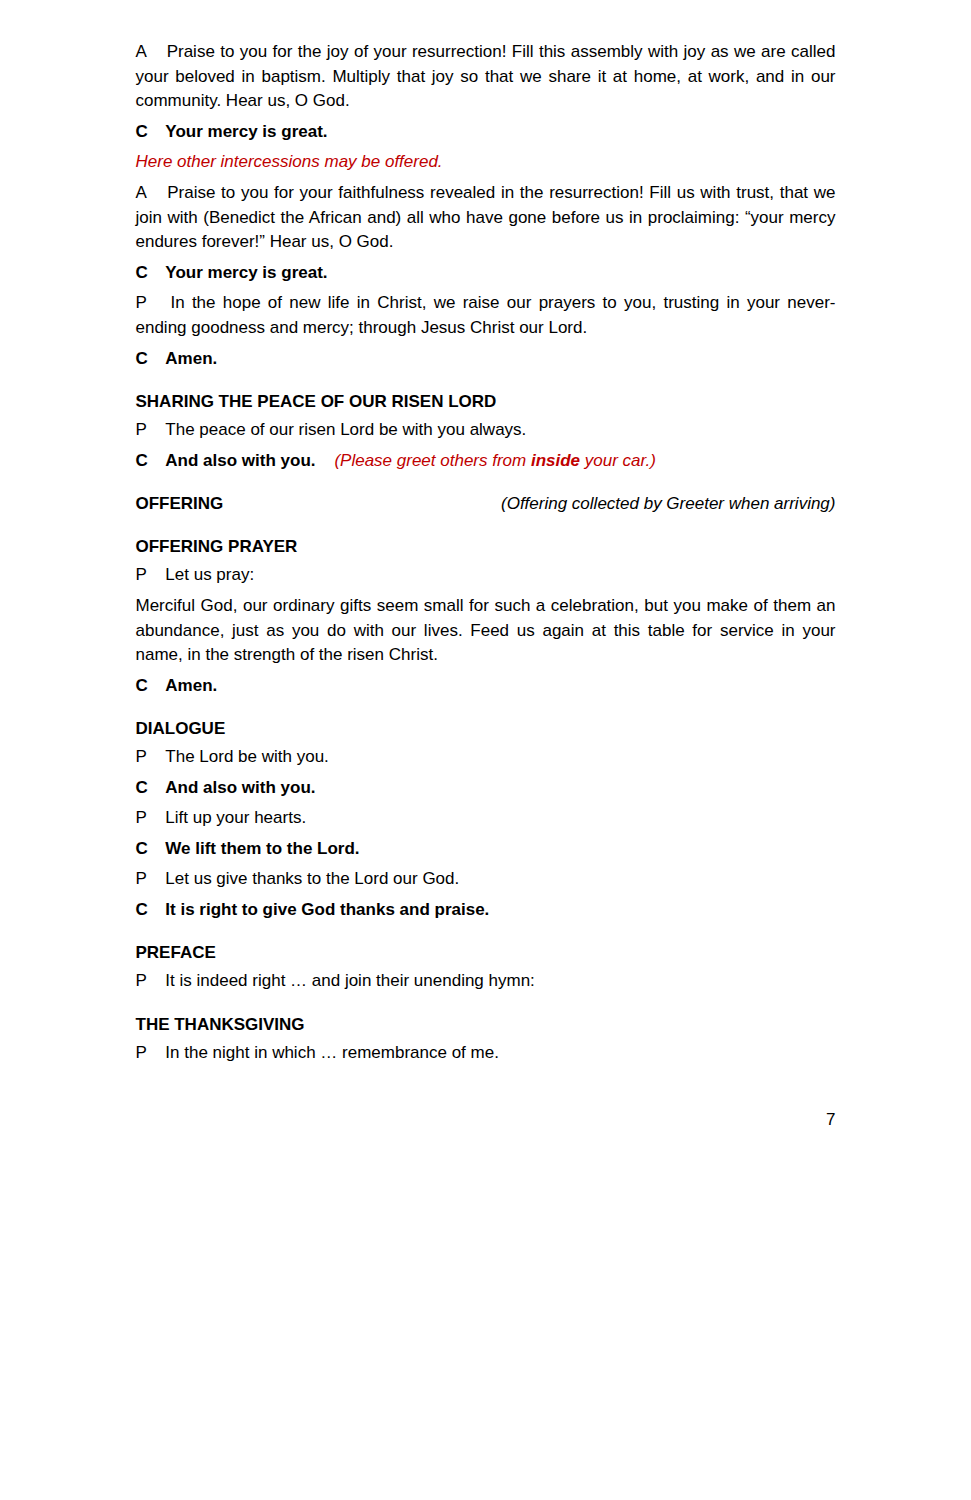A Praise to you for the joy of your resurrection! Fill this assembly with joy as we are called your beloved in baptism. Multiply that joy so that we share it at home, at work, and in our community. Hear us, O God.
C Your mercy is great.
Here other intercessions may be offered.
A Praise to you for your faithfulness revealed in the resurrection! Fill us with trust, that we join with (Benedict the African and) all who have gone before us in proclaiming: “your mercy endures forever!” Hear us, O God.
C Your mercy is great.
P In the hope of new life in Christ, we raise our prayers to you, trusting in your never-ending goodness and mercy; through Jesus Christ our Lord.
C Amen.
Sharing the Peace of Our Risen Lord
P The peace of our risen Lord be with you always.
C And also with you. (Please greet others from inside your car.)
Offering
(Offering collected by Greeter when arriving)
Offering Prayer
P Let us pray:
Merciful God, our ordinary gifts seem small for such a celebration, but you make of them an abundance, just as you do with our lives. Feed us again at this table for service in your name, in the strength of the risen Christ.
C Amen.
Dialogue
P The Lord be with you.
C And also with you.
P Lift up your hearts.
C We lift them to the Lord.
P Let us give thanks to the Lord our God.
C It is right to give God thanks and praise.
Preface
P It is indeed right … and join their unending hymn:
The Thanksgiving
P In the night in which … remembrance of me.
7